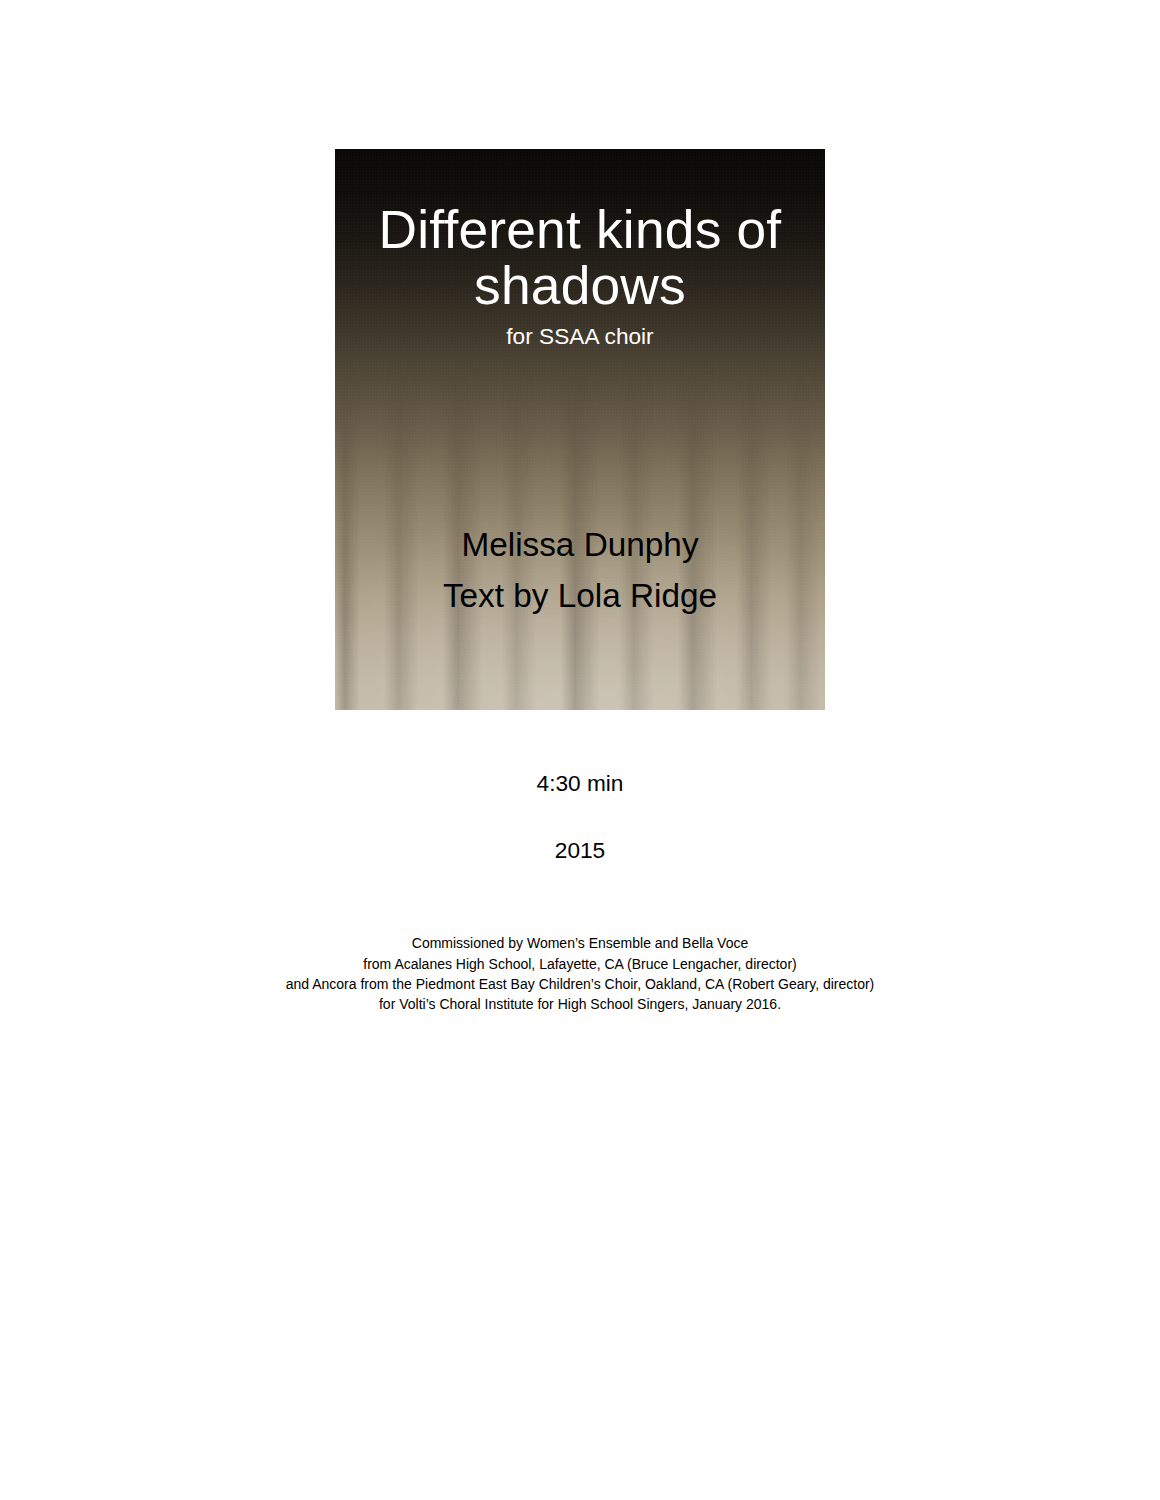Different kinds of shadows
for SSAA choir
Melissa Dunphy
Text by Lola Ridge
4:30 min
2015
Commissioned by Women’s Ensemble and Bella Voce
from Acalanes High School, Lafayette, CA (Bruce Lengacher, director)
and Ancora from the Piedmont East Bay Children’s Choir, Oakland, CA (Robert Geary, director)
for Volti’s Choral Institute for High School Singers, January 2016.